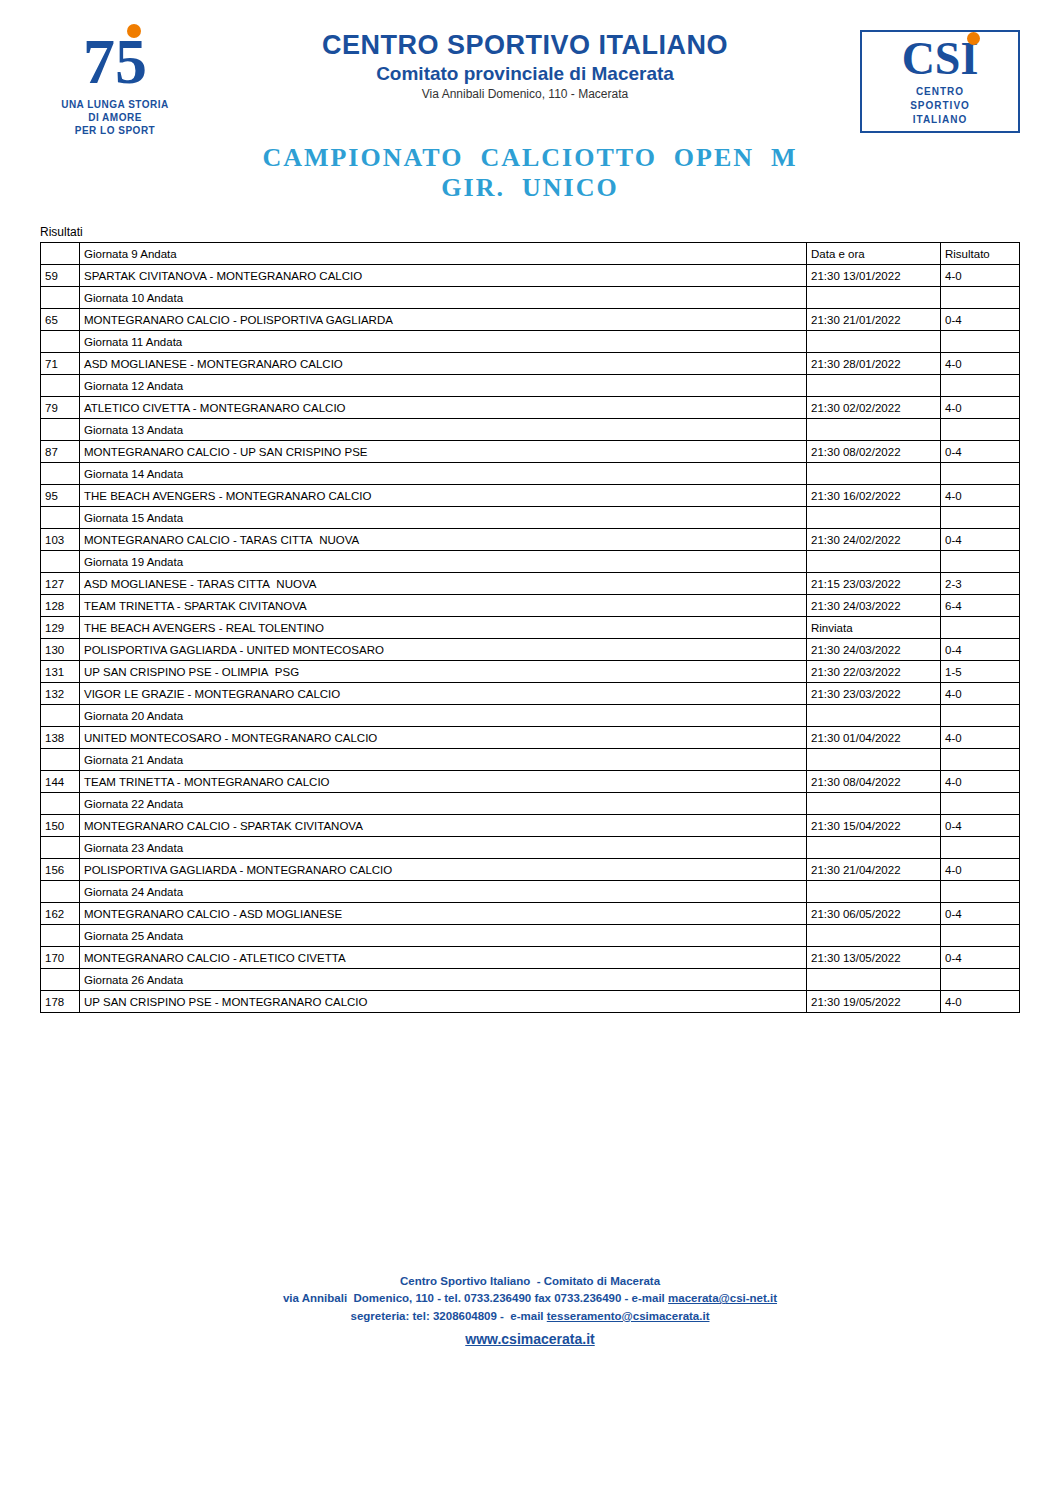75
UNA LUNGA STORIA
DI AMORE
PER LO SPORT
CENTRO SPORTIVO ITALIANO
Comitato provinciale di Macerata
Via Annibali Domenico, 110 - Macerata
CSI
CENTRO
SPORTIVO
ITALIANO
CAMPIONATO CALCIOTTO OPEN M
GIR. UNICO
Risultati
| | Giornata 9 Andata | Data e ora | Risultato |
| 59 | SPARTAK CIVITANOVA - MONTEGRANARO CALCIO | 21:30 13/01/2022 | 4-0 |
| | Giornata 10 Andata | | |
| 65 | MONTEGRANARO CALCIO - POLISPORTIVA GAGLIARDA | 21:30 21/01/2022 | 0-4 |
| | Giornata 11 Andata | | |
| 71 | ASD MOGLIANESE - MONTEGRANARO CALCIO | 21:30 28/01/2022 | 4-0 |
| | Giornata 12 Andata | | |
| 79 | ATLETICO CIVETTA - MONTEGRANARO CALCIO | 21:30 02/02/2022 | 4-0 |
| | Giornata 13 Andata | | |
| 87 | MONTEGRANARO CALCIO - UP SAN CRISPINO PSE | 21:30 08/02/2022 | 0-4 |
| | Giornata 14 Andata | | |
| 95 | THE BEACH AVENGERS - MONTEGRANARO CALCIO | 21:30 16/02/2022 | 4-0 |
| | Giornata 15 Andata | | |
| 103 | MONTEGRANARO CALCIO - TARAS CITTA NUOVA | 21:30 24/02/2022 | 0-4 |
| | Giornata 19 Andata | | |
| 127 | ASD MOGLIANESE - TARAS CITTA NUOVA | 21:15 23/03/2022 | 2-3 |
| 128 | TEAM TRINETTA - SPARTAK CIVITANOVA | 21:30 24/03/2022 | 6-4 |
| 129 | THE BEACH AVENGERS - REAL TOLENTINO | Rinviata | |
| 130 | POLISPORTIVA GAGLIARDA - UNITED MONTECOSARO | 21:30 24/03/2022 | 0-4 |
| 131 | UP SAN CRISPINO PSE - OLIMPIA PSG | 21:30 22/03/2022 | 1-5 |
| 132 | VIGOR LE GRAZIE - MONTEGRANARO CALCIO | 21:30 23/03/2022 | 4-0 |
| | Giornata 20 Andata | | |
| 138 | UNITED MONTECOSARO - MONTEGRANARO CALCIO | 21:30 01/04/2022 | 4-0 |
| | Giornata 21 Andata | | |
| 144 | TEAM TRINETTA - MONTEGRANARO CALCIO | 21:30 08/04/2022 | 4-0 |
| | Giornata 22 Andata | | |
| 150 | MONTEGRANARO CALCIO - SPARTAK CIVITANOVA | 21:30 15/04/2022 | 0-4 |
| | Giornata 23 Andata | | |
| 156 | POLISPORTIVA GAGLIARDA - MONTEGRANARO CALCIO | 21:30 21/04/2022 | 4-0 |
| | Giornata 24 Andata | | |
| 162 | MONTEGRANARO CALCIO - ASD MOGLIANESE | 21:30 06/05/2022 | 0-4 |
| | Giornata 25 Andata | | |
| 170 | MONTEGRANARO CALCIO - ATLETICO CIVETTA | 21:30 13/05/2022 | 0-4 |
| | Giornata 26 Andata | | |
| 178 | UP SAN CRISPINO PSE - MONTEGRANARO CALCIO | 21:30 19/05/2022 | 4-0 |
Centro Sportivo Italiano - Comitato di Macerata
via Annibali Domenico, 110 - tel. 0733.236490 fax 0733.236490 - e-mail macerata@csi-net.it
segreteria: tel: 3208604809 - e-mail tesseramento@csimacerata.it
www.csimacerata.it